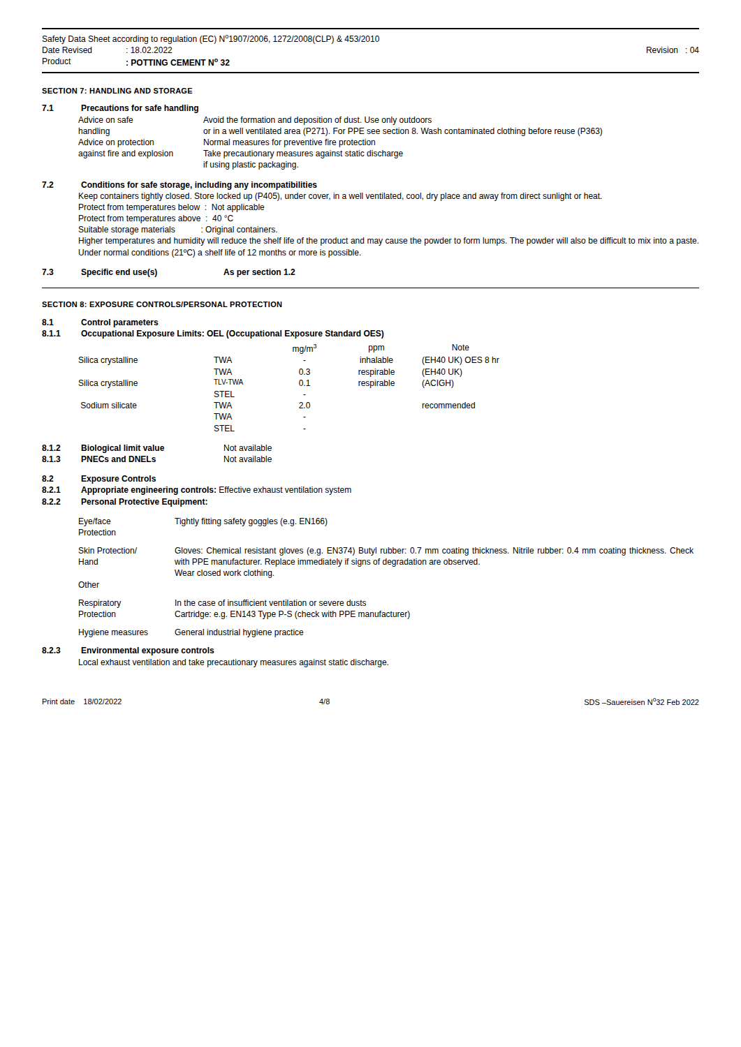| Safety Data Sheet according to regulation (EC) N o 1907/2006, 1272/2008(CLP) & 453/2010 |
| Date Revised | : 18.02.2022 | Revision : 04 |
| Product | : POTTING CEMENT N o 32 |
SECTION 7: HANDLING AND STORAGE
| 7.1 | Precautions for safe handling |
| Advice on safe | Avoid the formation and deposition of dust. Use only outdoors |
| handling | or in a well ventilated area (P271). For PPE see section 8. Wash contaminated clothing before reuse (P363) |
| Advice on protection | Normal measures for preventive fire protection |
| against fire and explosion | Take precautionary measures against static discharge if using plastic packaging. |
| 7.2 | Conditions for safe storage, including any incompatibilities |
Keep containers tightly closed. Store locked up (P405), under cover, in a well ventilated, cool, dry place and away from direct sunlight or heat.
Protect from temperatures below : Not applicable
Protect from temperatures above : 40 °C
Suitable storage materials : Original containers.
Higher temperatures and humidity will reduce the shelf life of the product and may cause the powder to form lumps. The powder will also be difficult to mix into a paste. Under normal conditions (21ºC) a shelf life of 12 months or more is possible.
| 7.3 | Specific end use(s) | As per section 1.2 |
SECTION 8: EXPOSURE CONTROLS/PERSONAL PROTECTION
| 8.1 | Control parameters |
| 8.1.1 | Occupational Exposure Limits: OEL (Occupational Exposure Standard OES) |
| | | mg/m 3 | ppm | Note |
| Silica crystalline | TWA | - | inhalable | (EH40 UK) OES 8 hr |
| | TWA | 0.3 | respirable | (EH40 UK) |
| Silica crystalline | TLV-TWA | 0.1 | respirable | (ACIGH) |
| | STEL | - | | |
| Sodium silicate | TWA | 2.0 | | recommended |
| | TWA | - | | |
| | STEL | - | | |
| 8.1.2 | Biological limit value | Not available |
| 8.1.3 | PNECs and DNELs | Not available |
| 8.2 | Exposure Controls |
| 8.2.1 | Appropriate engineering controls: Effective exhaust ventilation system |
| 8.2.2 | Personal Protective Equipment: |
| Eye/face Protection | Tightly fitting safety goggles (e.g. EN166) |
| Skin Protection/ Hand Other | Gloves: Chemical resistant gloves (e.g. EN374) Butyl rubber: 0.7 mm coating thickness. Nitrile rubber: 0.4 mm coating thickness. Check with PPE manufacturer. Replace immediately if signs of degradation are observed. Wear closed work clothing. |
| Respiratory Protection | In the case of insufficient ventilation or severe dusts Cartridge: e.g. EN143 Type P-S (check with PPE manufacturer) |
| Hygiene measures | General industrial hygiene practice |
| 8.2.3 | Environmental exposure controls |
Local exhaust ventilation and take precautionary measures against static discharge.
| Print date 18/02/2022 | 4/8 | SDS –Sauereisen N o 32 Feb 2022 |